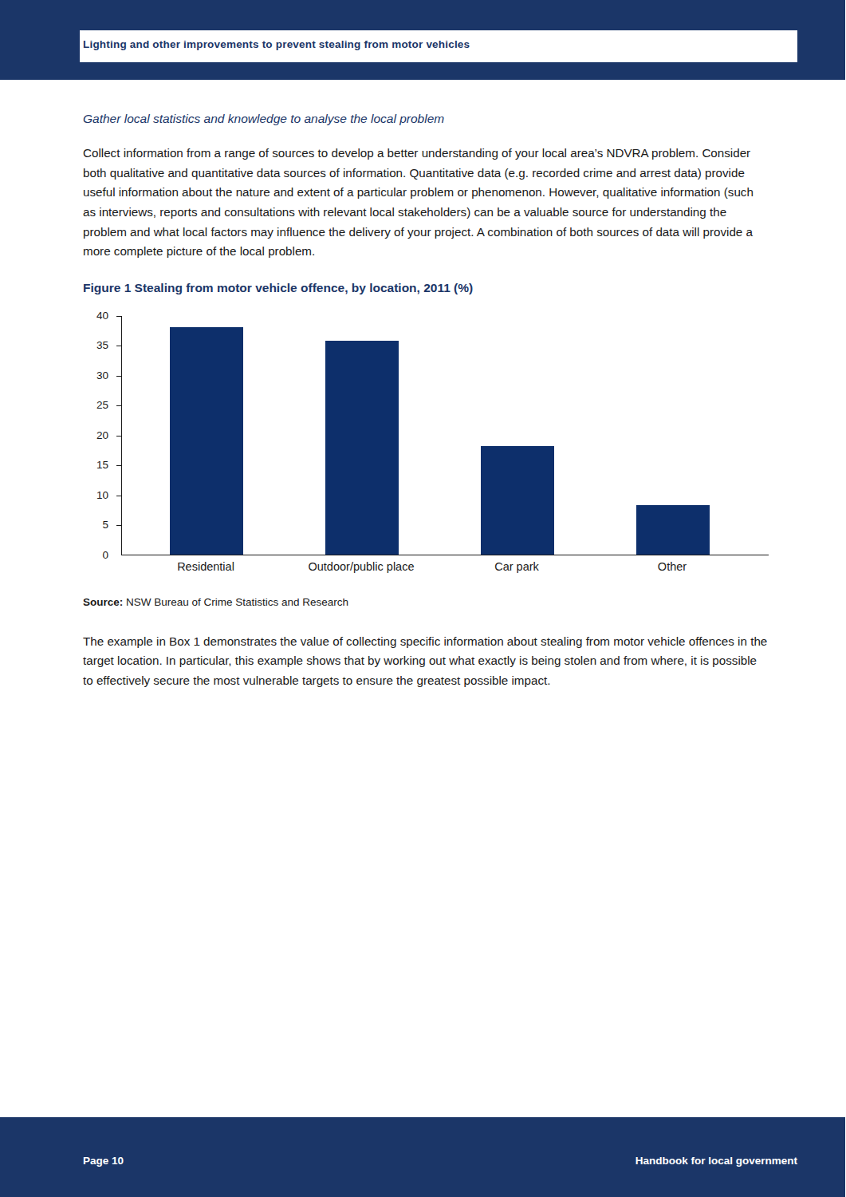Lighting and other improvements to prevent stealing from motor vehicles
Gather local statistics and knowledge to analyse the local problem
Collect information from a range of sources to develop a better understanding of your local area’s NDVRA problem. Consider both qualitative and quantitative data sources of information. Quantitative data (e.g. recorded crime and arrest data) provide useful information about the nature and extent of a particular problem or phenomenon. However, qualitative information (such as interviews, reports and consultations with relevant local stakeholders) can be a valuable source for understanding the problem and what local factors may influence the delivery of your project. A combination of both sources of data will provide a more complete picture of the local problem.
Figure 1 Stealing from motor vehicle offence, by location, 2011 (%)
40 35 30 25 20 15 10 5 0
Residential Outdoor/public place Car park Other
Source: NSW Bureau of Crime Statistics and Research
The example in Box 1 demonstrates the value of collecting specific information about stealing from motor vehicle offences in the target location. In particular, this example shows that by working out what exactly is being stolen and from where, it is possible to effectively secure the most vulnerable targets to ensure the greatest possible impact.
Page 10
Handbook for local government